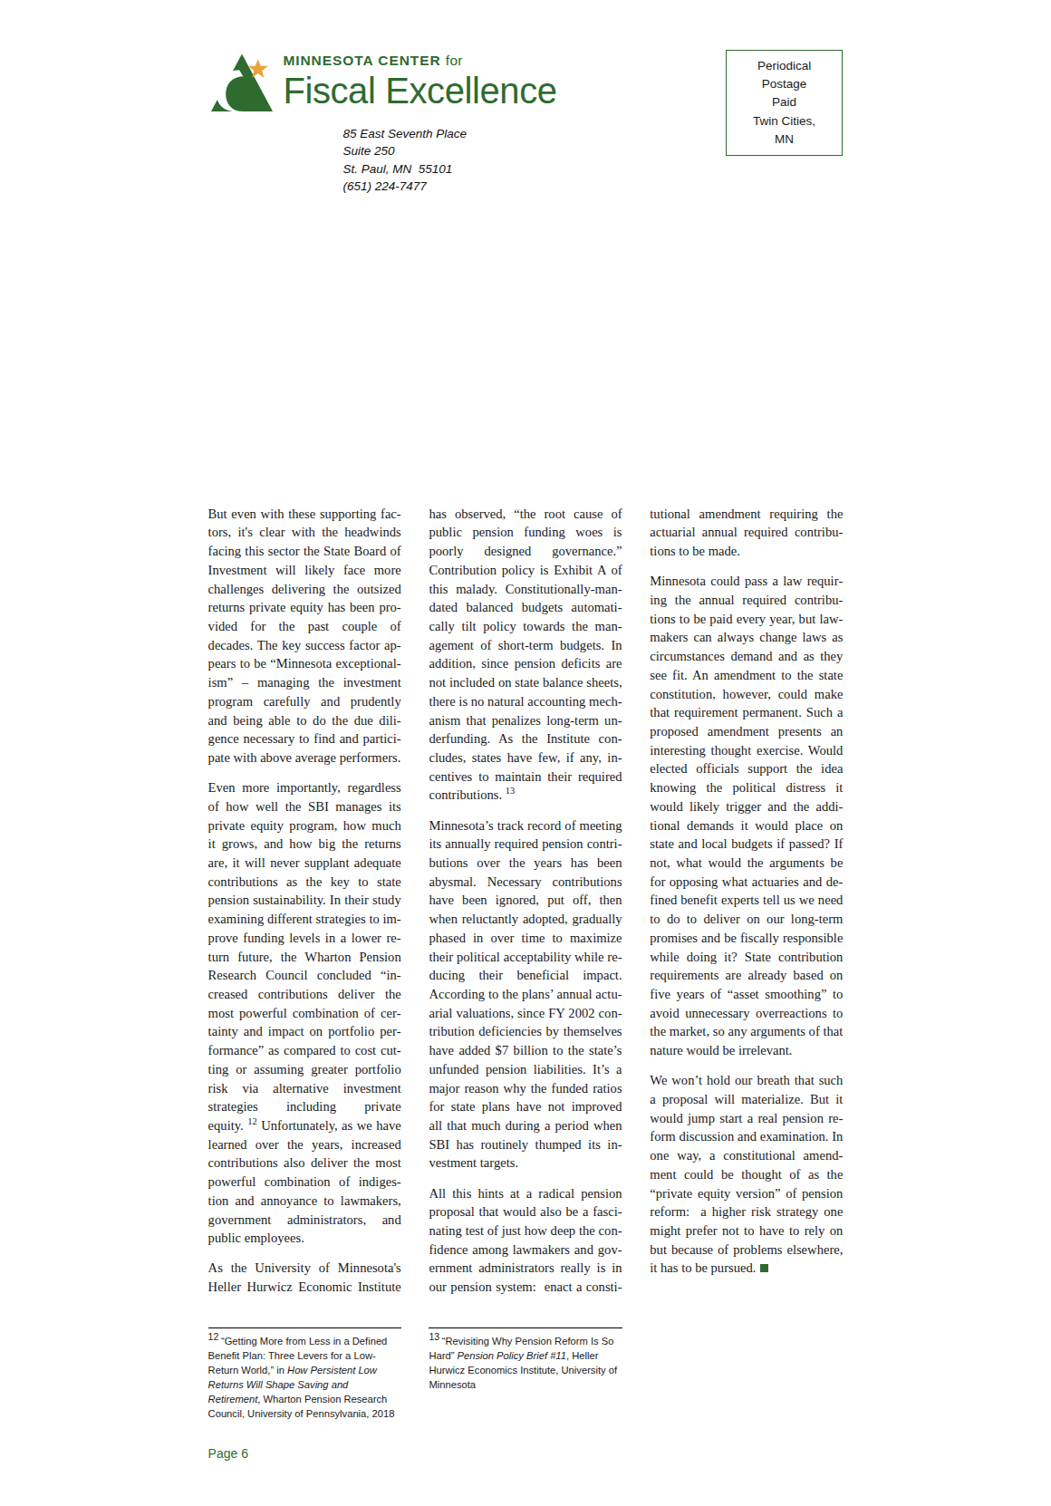Minnesota Center for
Fiscal Excellence
85 East Seventh Place
Suite 250
St. Paul, MN 55101
(651) 224-7477
Periodical
Postage
Paid
Twin Cities,
MN
But even with these supporting factors, it's clear with the headwinds facing this sector the State Board of Investment will likely face more challenges delivering the outsized returns private equity has been provided for the past couple of decades. The key success factor appears to be “Minnesota exceptionalism” – managing the investment program carefully and prudently and being able to do the due diligence necessary to find and participate with above average performers.
Even more importantly, regardless of how well the SBI manages its private equity program, how much it grows, and how big the returns are, it will never supplant adequate contributions as the key to state pension sustainability. In their study examining different strategies to improve funding levels in a lower return future, the Wharton Pension Research Council concluded “increased contributions deliver the most powerful combination of certainty and impact on portfolio performance” as compared to cost cutting or assuming greater portfolio risk via alternative investment strategies including private equity. 12 Unfortunately, as we have learned over the years, increased contributions also deliver the most powerful combination of indigestion and annoyance to lawmakers, government administrators, and public employees.
As the University of Minnesota's Heller Hurwicz Economic Institute has observed, “the root cause of public pension funding woes is poorly designed governance.” Contribution policy is Exhibit A of this malady. Constitutionally-mandated balanced budgets automatically tilt policy towards the management of short-term budgets. In addition, since pension deficits are not included on state balance sheets, there is no natural accounting mechanism that penalizes long-term underfunding. As the Institute concludes, states have few, if any, incentives to maintain their required contributions. 13
Minnesota’s track record of meeting its annually required pension contributions over the years has been abysmal. Necessary contributions have been ignored, put off, then when reluctantly adopted, gradually phased in over time to maximize their political acceptability while reducing their beneficial impact. According to the plans’ annual actuarial valuations, since FY 2002 contribution deficiencies by themselves have added $7 billion to the state’s unfunded pension liabilities. It’s a major reason why the funded ratios for state plans have not improved all that much during a period when SBI has routinely thumped its investment targets.
All this hints at a radical pension proposal that would also be a fascinating test of just how deep the confidence among lawmakers and government administrators really is in our pension system: enact a constitutional amendment requiring the actuarial annual required contributions to be made.
Minnesota could pass a law requiring the annual required contributions to be paid every year, but lawmakers can always change laws as circumstances demand and as they see fit. An amendment to the state constitution, however, could make that requirement permanent. Such a proposed amendment presents an interesting thought exercise. Would elected officials support the idea knowing the political distress it would likely trigger and the additional demands it would place on state and local budgets if passed? If not, what would the arguments be for opposing what actuaries and defined benefit experts tell us we need to do to deliver on our long-term promises and be fiscally responsible while doing it? State contribution requirements are already based on five years of “asset smoothing” to avoid unnecessary overreactions to the market, so any arguments of that nature would be irrelevant.
We won’t hold our breath that such a proposal will materialize. But it would jump start a real pension reform discussion and examination. In one way, a constitutional amendment could be thought of as the “private equity version” of pension reform: a higher risk strategy one might prefer not to have to rely on but because of problems elsewhere, it has to be pursued.
12“Getting More from Less in a Defined Benefit Plan: Three Levers for a Low-Return World,” in How Persistent Low Returns Will Shape Saving and Retirement, Wharton Pension Research Council, University of Pennsylvania, 2018
13“Revisiting Why Pension Reform Is So Hard” Pension Policy Brief #11, Heller Hurwicz Economics Institute, University of Minnesota
Page 6